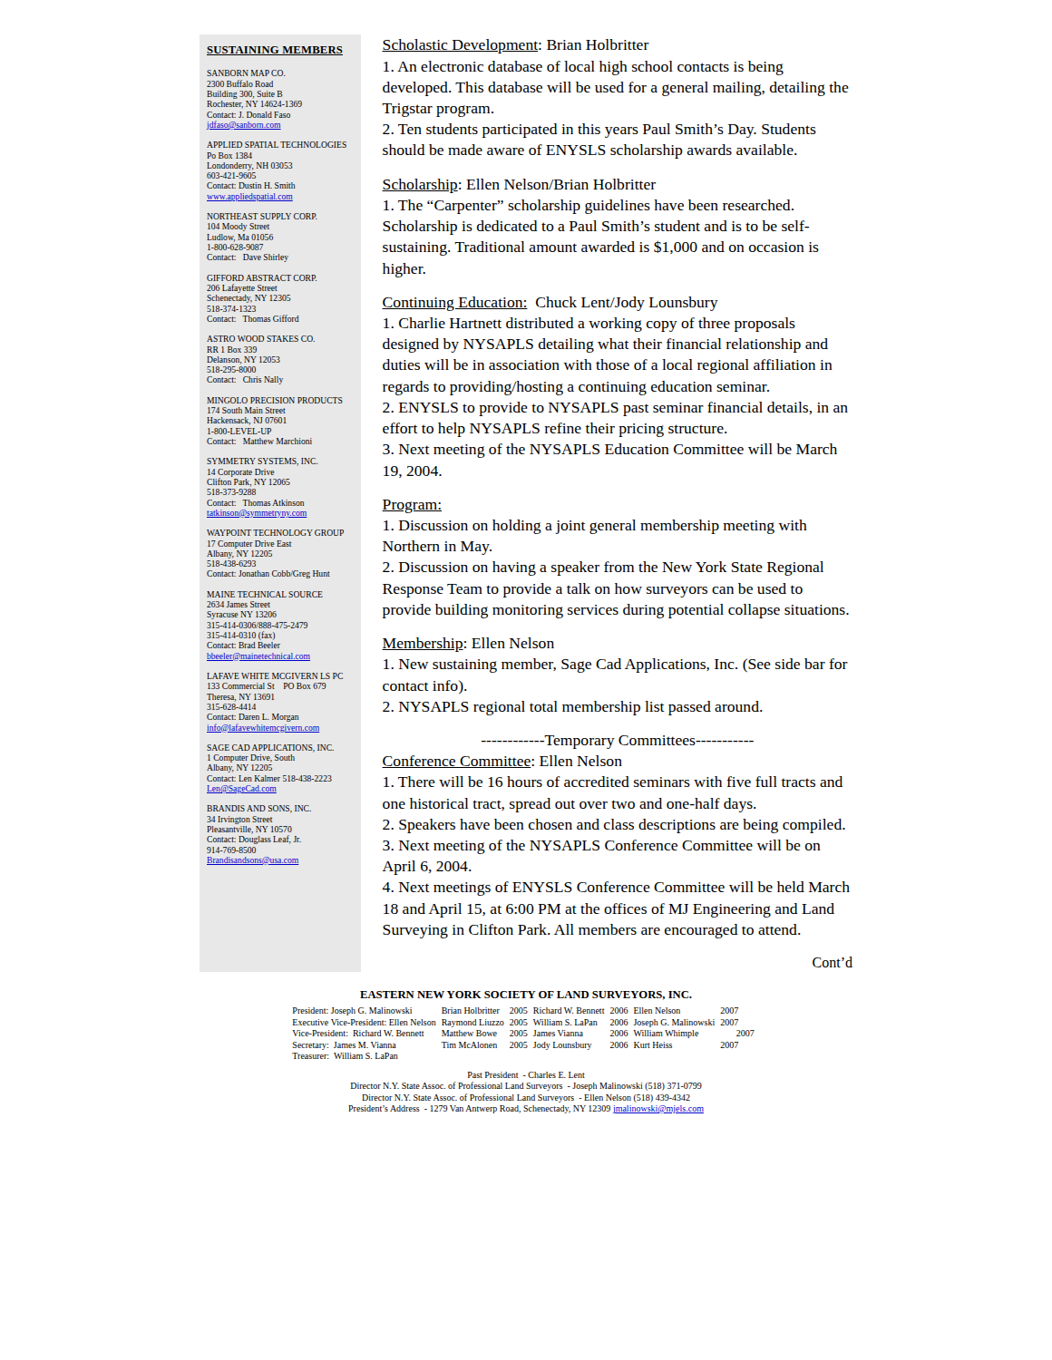SUSTAINING MEMBERS
Sanborn Map Co.
2300 Buffalo Road
Building 300, Suite B
Rochester, NY 14624-1369
Contact: J. Donald Faso
jdfaso@sanborn.com
Applied Spatial Technologies
Po Box 1384
Londonderry, NH 03053
603-421-9605
Contact: Dustin H. Smith
www.appliedspatial.com
Northeast Supply Corp.
104 Moody Street
Ludlow, Ma 01056
1-800-628-9087
Contact: Dave Shirley
Gifford Abstract Corp.
206 Lafayette Street
Schenectady, NY 12305
518-374-1323
Contact: Thomas Gifford
Astro Wood Stakes Co.
RR 1 Box 339
Delanson, NY 12053
518-295-8000
Contact: Chris Nally
Mingolo Precision Products
174 South Main Street
Hackensack, NJ 07601
1-800-LEVEL-UP
Contact: Matthew Marchioni
Symmetry Systems, Inc.
14 Corporate Drive
Clifton Park, NY 12065
518-373-9288
Contact: Thomas Atkinson
tatkinson@symmetryny.com
Waypoint Technology Group
17 Computer Drive East
Albany, NY 12205
518-438-6293
Contact: Jonathan Cobb/Greg Hunt
Maine Technical Source
2634 James Street
Syracuse NY 13206
315-414-0306/888-475-2479
315-414-0310 (fax)
Contact: Brad Beeler
bbeeler@mainetechnical.com
Lafave White McGivern LS PC
133 Commercial St PO Box 679
Theresa, NY 13691
315-628-4414
Contact: Daren L. Morgan
info@lafavewhitemcgivern.com
Sage Cad Applications, Inc.
1 Computer Drive, South
Albany, NY 12205
Contact: Len Kalmer 518-438-2223
Len@SageCad.com
Brandis and Sons, Inc.
34 Irvington Street
Pleasantville, NY 10570
Contact: Douglass Leaf, Jr.
914-769-8500
Brandisandsons@usa.com
Scholastic Development: Brian Holbritter
1. An electronic database of local high school contacts is being developed. This database will be used for a general mailing, detailing the Trigstar program.
2. Ten students participated in this years Paul Smith’s Day. Students should be made aware of ENYSLS scholarship awards available.
Scholarship: Ellen Nelson/Brian Holbritter
1. The “Carpenter” scholarship guidelines have been researched. Scholarship is dedicated to a Paul Smith’s student and is to be self-sustaining. Traditional amount awarded is $1,000 and on occasion is higher.
Continuing Education: Chuck Lent/Jody Lounsbury
1. Charlie Hartnett distributed a working copy of three proposals designed by NYSAPLS detailing what their financial relationship and duties will be in association with those of a local regional affiliation in regards to providing/hosting a continuing education seminar.
2. ENYSLS to provide to NYSAPLS past seminar financial details, in an effort to help NYSAPLS refine their pricing structure.
3. Next meeting of the NYSAPLS Education Committee will be March 19, 2004.
Program:
1. Discussion on holding a joint general membership meeting with Northern in May.
2. Discussion on having a speaker from the New York State Regional Response Team to provide a talk on how surveyors can be used to provide building monitoring services during potential collapse situations.
Membership: Ellen Nelson
1. New sustaining member, Sage Cad Applications, Inc. (See side bar for contact info).
2. NYSAPLS regional total membership list passed around.
------------Temporary Committees-----------
Conference Committee: Ellen Nelson
1. There will be 16 hours of accredited seminars with five full tracts and one historical tract, spread out over two and one-half days.
2. Speakers have been chosen and class descriptions are being compiled.
3. Next meeting of the NYSAPLS Conference Committee will be on April 6, 2004.
4. Next meetings of ENYSLS Conference Committee will be held March 18 and April 15, at 6:00 PM at the offices of MJ Engineering and Land Surveying in Clifton Park. All members are encouraged to attend.
Cont’d
EASTERN NEW YORK SOCIETY OF LAND SURVEYORS, INC.
| President: Joseph G. Malinowski | Brian Holbritter | 2005 | Richard W. Bennett | 2006 | Ellen Nelson | 2007 |
| Executive Vice-President: Ellen Nelson | Raymond Liuzzo | 2005 | William S. LaPan | 2006 | Joseph G. Malinowski | 2007 |
| Vice-President: Richard W. Bennett | Matthew Bowe | 2005 | James Vianna | 2006 | William Whimple | 2007 |
| Secretary: James M. Vianna | Tim McAlonen | 2005 | Jody Lounsbury | 2006 | Kurt Heiss | 2007 |
| Treasurer: William S. LaPan | | | | | | |
Past President - Charles E. Lent
Director N.Y. State Assoc. of Professional Land Surveyors - Joseph Malinowski (518) 371-0799
Director N.Y. State Assoc. of Professional Land Surveyors - Ellen Nelson (518) 439-4342
President’s Address - 1279 Van Antwerp Road, Schenectady, NY 12309 jmalinowski@mjels.com